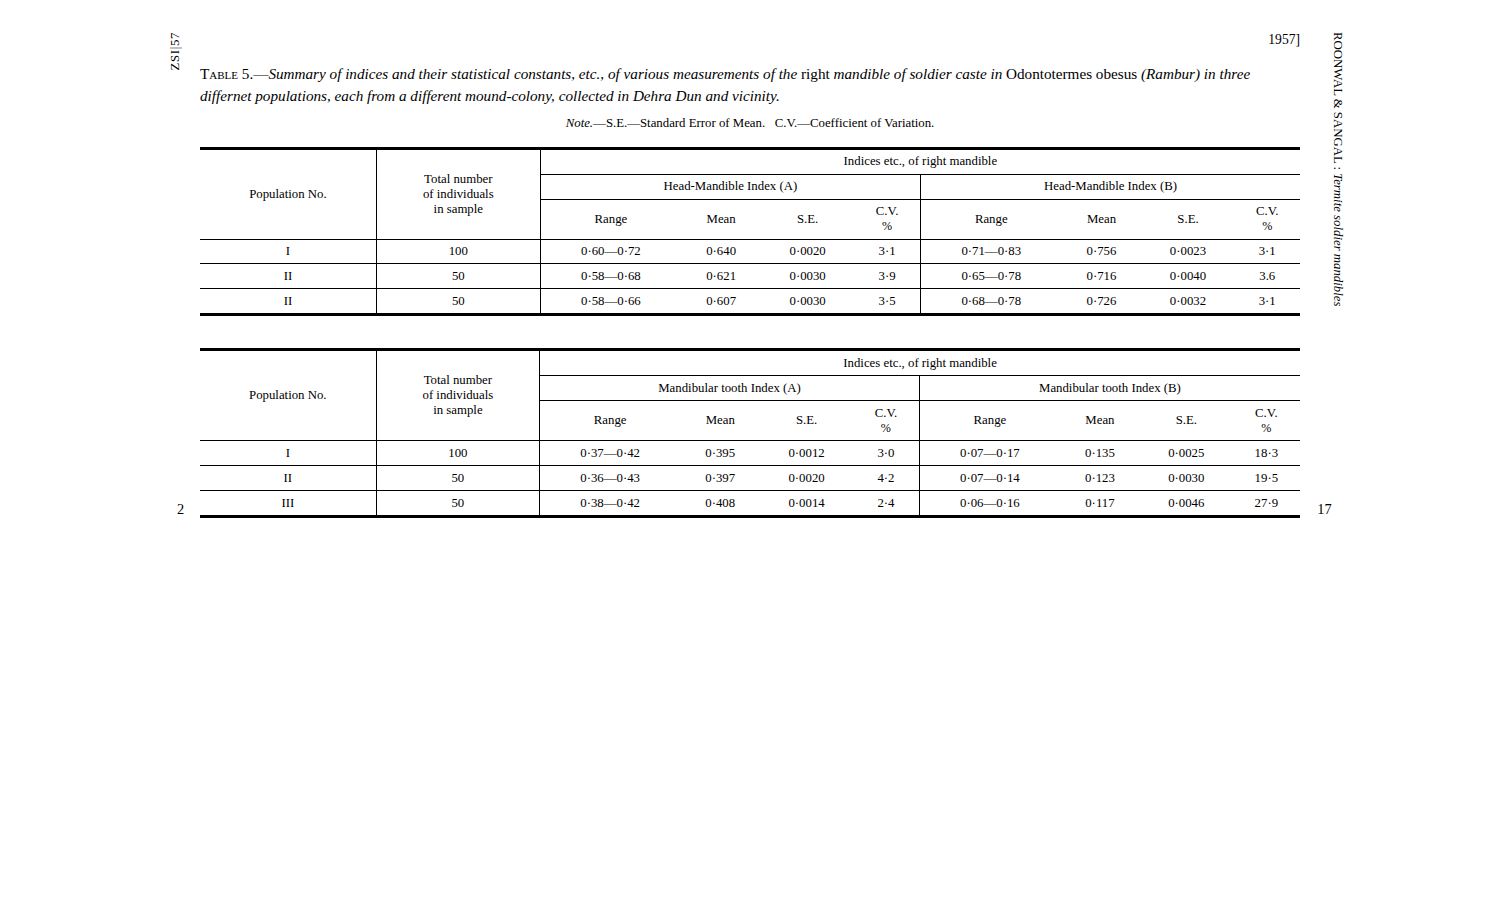ZSI|57
ROONWAL & SANGAL : Termite soldier mandibles
1957]
Table 5.—Summary of indices and their statistical constants, etc., of various measurements of the right mandible of soldier caste in Odontotermes obesus (Rambur) in three differnet populations, each from a different mound-colony, collected in Dehra Dun and vicinity.
Note.—S.E.—Standard Error of Mean. C.V.—Coefficient of Variation.
| Population No. | Total number of individuals in sample | Indices etc., of right mandible |
| --- | --- | --- |
| Head-Mandible Index (A) | Head-Mandible Index (B) |
| Range | Mean | S.E. | C.V. % | Range | Mean | S.E. | C.V. % |
| I | 100 | 0·60—0·72 | 0·640 | 0·0020 | 3·1 | 0·71—0·83 | 0·756 | 0·0023 | 3·1 |
| II | 50 | 0·58—0·68 | 0·621 | 0·0030 | 3·9 | 0·65—0·78 | 0·716 | 0·0040 | 3.6 |
| II | 50 | 0·58—0·66 | 0·607 | 0·0030 | 3·5 | 0·68—0·78 | 0·726 | 0·0032 | 3·1 |
| Population No. | Total number of individuals in sample | Indices etc., of right mandible |
| --- | --- | --- |
| Mandibular tooth Index (A) | Mandibular tooth Index (B) |
| Range | Mean | S.E. | C.V. % | Range | Mean | S.E. | C.V. % |
| I | 100 | 0·37—0·42 | 0·395 | 0·0012 | 3·0 | 0·07—0·17 | 0·135 | 0·0025 | 18·3 |
| II | 50 | 0·36—0·43 | 0·397 | 0·0020 | 4·2 | 0·07—0·14 | 0·123 | 0·0030 | 19·5 |
| III | 50 | 0·38—0·42 | 0·408 | 0·0014 | 2·4 | 0·06—0·16 | 0·117 | 0·0046 | 27·9 |
2
17